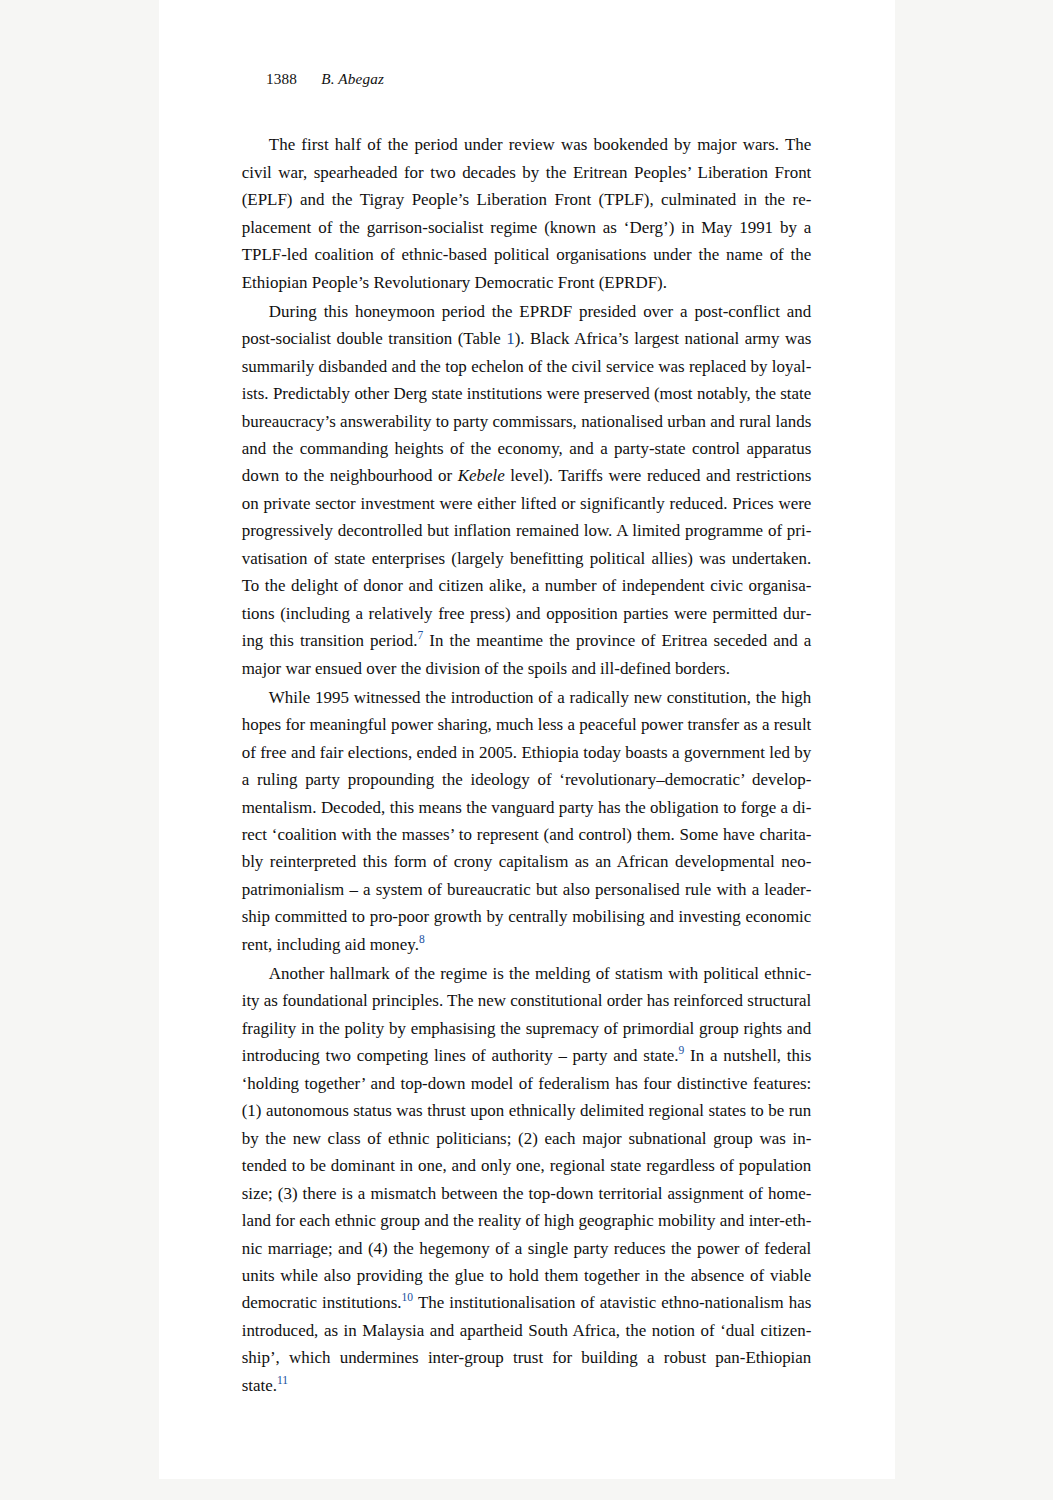1388 B. Abegaz
The first half of the period under review was bookended by major wars. The civil war, spearheaded for two decades by the Eritrean Peoples’ Liberation Front (EPLF) and the Tigray People’s Liberation Front (TPLF), culminated in the replacement of the garrison-socialist regime (known as ‘Derg’) in May 1991 by a TPLF-led coalition of ethnic-based political organisations under the name of the Ethiopian People’s Revolutionary Democratic Front (EPRDF).
During this honeymoon period the EPRDF presided over a post-conflict and post-socialist double transition (Table 1). Black Africa’s largest national army was summarily disbanded and the top echelon of the civil service was replaced by loyalists. Predictably other Derg state institutions were preserved (most notably, the state bureaucracy’s answerability to party commissars, nationalised urban and rural lands and the commanding heights of the economy, and a party-state control apparatus down to the neighbourhood or Kebele level). Tariffs were reduced and restrictions on private sector investment were either lifted or significantly reduced. Prices were progressively decontrolled but inflation remained low. A limited programme of privatisation of state enterprises (largely benefitting political allies) was undertaken. To the delight of donor and citizen alike, a number of independent civic organisations (including a relatively free press) and opposition parties were permitted during this transition period.7 In the meantime the province of Eritrea seceded and a major war ensued over the division of the spoils and ill-defined borders.
While 1995 witnessed the introduction of a radically new constitution, the high hopes for meaningful power sharing, much less a peaceful power transfer as a result of free and fair elections, ended in 2005. Ethiopia today boasts a government led by a ruling party propounding the ideology of ‘revolutionary–democratic’ developmentalism. Decoded, this means the vanguard party has the obligation to forge a direct ‘coalition with the masses’ to represent (and control) them. Some have charitably reinterpreted this form of crony capitalism as an African developmental neo-patrimonialism – a system of bureaucratic but also personalised rule with a leadership committed to pro-poor growth by centrally mobilising and investing economic rent, including aid money.8
Another hallmark of the regime is the melding of statism with political ethnicity as foundational principles. The new constitutional order has reinforced structural fragility in the polity by emphasising the supremacy of primordial group rights and introducing two competing lines of authority – party and state.9 In a nutshell, this ‘holding together’ and top-down model of federalism has four distinctive features: (1) autonomous status was thrust upon ethnically delimited regional states to be run by the new class of ethnic politicians; (2) each major subnational group was intended to be dominant in one, and only one, regional state regardless of population size; (3) there is a mismatch between the top-down territorial assignment of homeland for each ethnic group and the reality of high geographic mobility and inter-ethnic marriage; and (4) the hegemony of a single party reduces the power of federal units while also providing the glue to hold them together in the absence of viable democratic institutions.10 The institutionalisation of atavistic ethno-nationalism has introduced, as in Malaysia and apartheid South Africa, the notion of ‘dual citizenship’, which undermines inter-group trust for building a robust pan-Ethiopian state.11